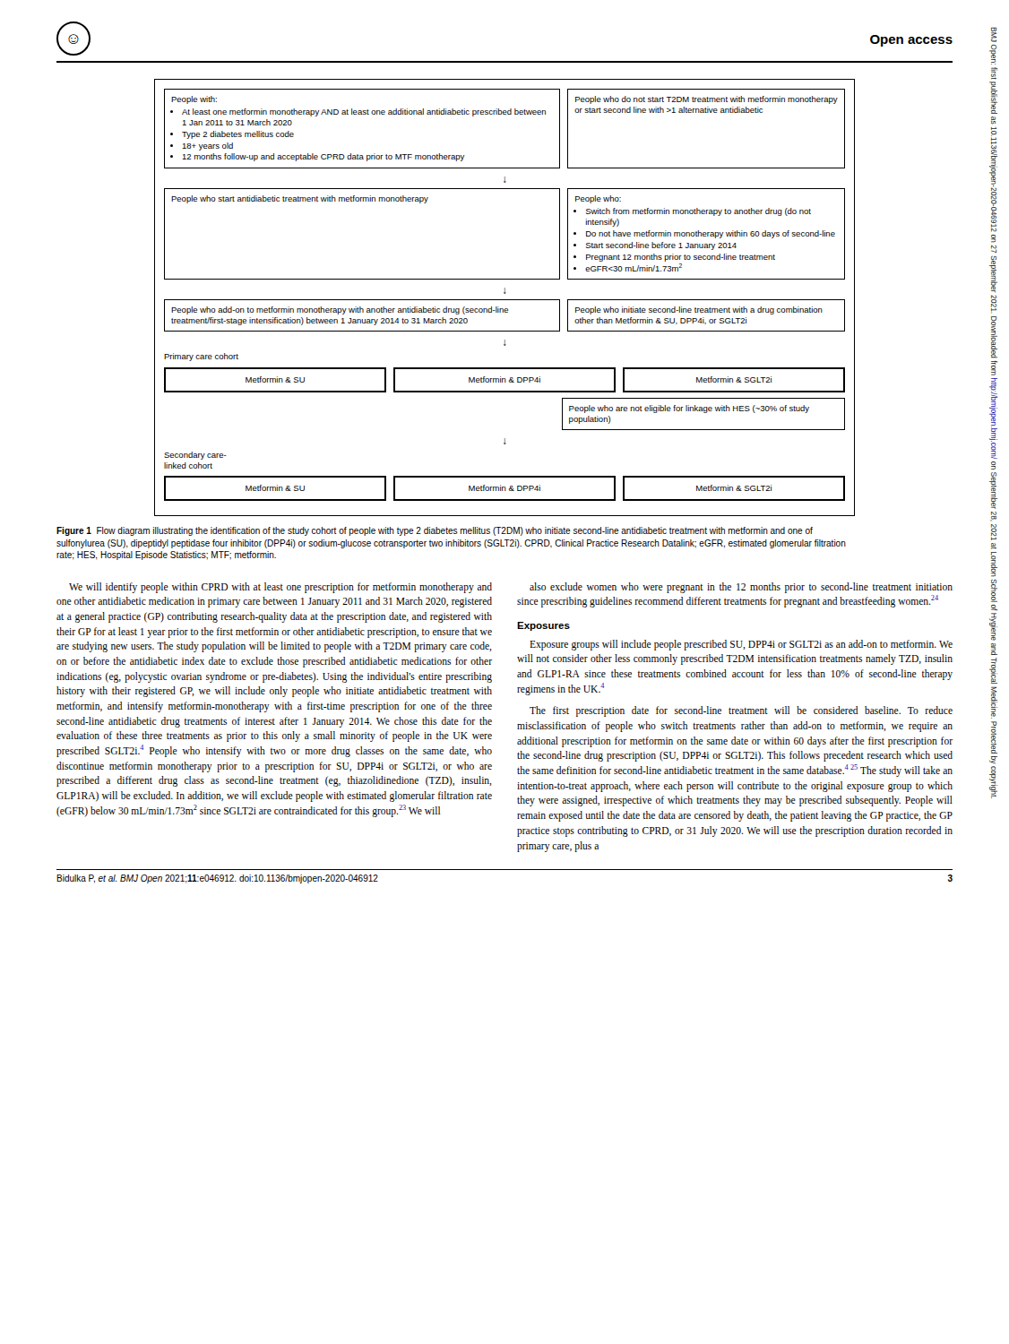BMJ Open: first published as 10.1136/bmjopen-2020-046912 on 27 September 2021. Downloaded from http://bmjopen.bmj.com/ on September 28, 2021 at London School of Hygiene and Tropical Medicine. Protected by copyright.
☺
Open access
People with:
At least one metformin monotherapy AND at least one additional antidiabetic prescribed between 1 Jan 2011 to 31 March 2020
Type 2 diabetes mellitus code
18+ years old
12 months follow-up and acceptable CPRD data prior to MTF monotherapy
People who do not start T2DM treatment with metformin monotherapy or start second line with >1 alternative antidiabetic
↓
People who start antidiabetic treatment with metformin monotherapy
People who:
Switch from metformin monotherapy to another drug (do not intensify)
Do not have metformin monotherapy within 60 days of second-line
Start second-line before 1 January 2014
Pregnant 12 months prior to second-line treatment
eGFR<30 mL/min/1.73m2
↓
People who add-on to metformin monotherapy with another antidiabetic drug (second-line treatment/first-stage intensification) between 1 January 2014 to 31 March 2020
People who initiate second-line treatment with a drug combination other than Metformin & SU, DPP4i, or SGLT2i
↓
Primary care cohort
Metformin & SU
Metformin & DPP4i
Metformin & SGLT2i
People who are not eligible for linkage with HES (~30% of study population)
↓
Secondary care-
linked cohort
Metformin & SU
Metformin & DPP4i
Metformin & SGLT2i
Figure 1 Flow diagram illustrating the identification of the study cohort of people with type 2 diabetes mellitus (T2DM) who initiate second-line antidiabetic treatment with metformin and one of sulfonylurea (SU), dipeptidyl peptidase four inhibitor (DPP4i) or sodium-glucose cotransporter two inhibitors (SGLT2i). CPRD, Clinical Practice Research Datalink; eGFR, estimated glomerular filtration rate; HES, Hospital Episode Statistics; MTF; metformin.
We will identify people within CPRD with at least one prescription for metformin monotherapy and one other antidiabetic medication in primary care between 1 January 2011 and 31 March 2020, registered at a general practice (GP) contributing research-quality data at the prescription date, and registered with their GP for at least 1 year prior to the first metformin or other antidiabetic prescription, to ensure that we are studying new users. The study population will be limited to people with a T2DM primary care code, on or before the antidiabetic index date to exclude those prescribed antidiabetic medications for other indications (eg, polycystic ovarian syndrome or pre-diabetes). Using the individual's entire prescribing history with their registered GP, we will include only people who initiate antidiabetic treatment with metformin, and intensify metformin-monotherapy with a first-time prescription for one of the three second-line antidiabetic drug treatments of interest after 1 January 2014. We chose this date for the evaluation of these three treatments as prior to this only a small minority of people in the UK were prescribed SGLT2i.4 People who intensify with two or more drug classes on the same date, who discontinue metformin monotherapy prior to a prescription for SU, DPP4i or SGLT2i, or who are prescribed a different drug class as second-line treatment (eg, thiazolidinedione (TZD), insulin, GLP1RA) will be excluded. In addition, we will exclude people with estimated glomerular filtration rate (eGFR) below 30 mL/min/1.73m2 since SGLT2i are contraindicated for this group.23 We will
also exclude women who were pregnant in the 12 months prior to second-line treatment initiation since prescribing guidelines recommend different treatments for pregnant and breastfeeding women.24
Exposures
Exposure groups will include people prescribed SU, DPP4i or SGLT2i as an add-on to metformin. We will not consider other less commonly prescribed T2DM intensification treatments namely TZD, insulin and GLP1-RA since these treatments combined account for less than 10% of second-line therapy regimens in the UK.4
The first prescription date for second-line treatment will be considered baseline. To reduce misclassification of people who switch treatments rather than add-on to metformin, we require an additional prescription for metformin on the same date or within 60 days after the first prescription for the second-line drug prescription (SU, DPP4i or SGLT2i). This follows precedent research which used the same definition for second-line antidiabetic treatment in the same database.4 25 The study will take an intention-to-treat approach, where each person will contribute to the original exposure group to which they were assigned, irrespective of which treatments they may be prescribed subsequently. People will remain exposed until the date the data are censored by death, the patient leaving the GP practice, the GP practice stops contributing to CPRD, or 31 July 2020. We will use the prescription duration recorded in primary care, plus a
Bidulka P, et al. BMJ Open 2021;11:e046912. doi:10.1136/bmjopen-2020-046912
3